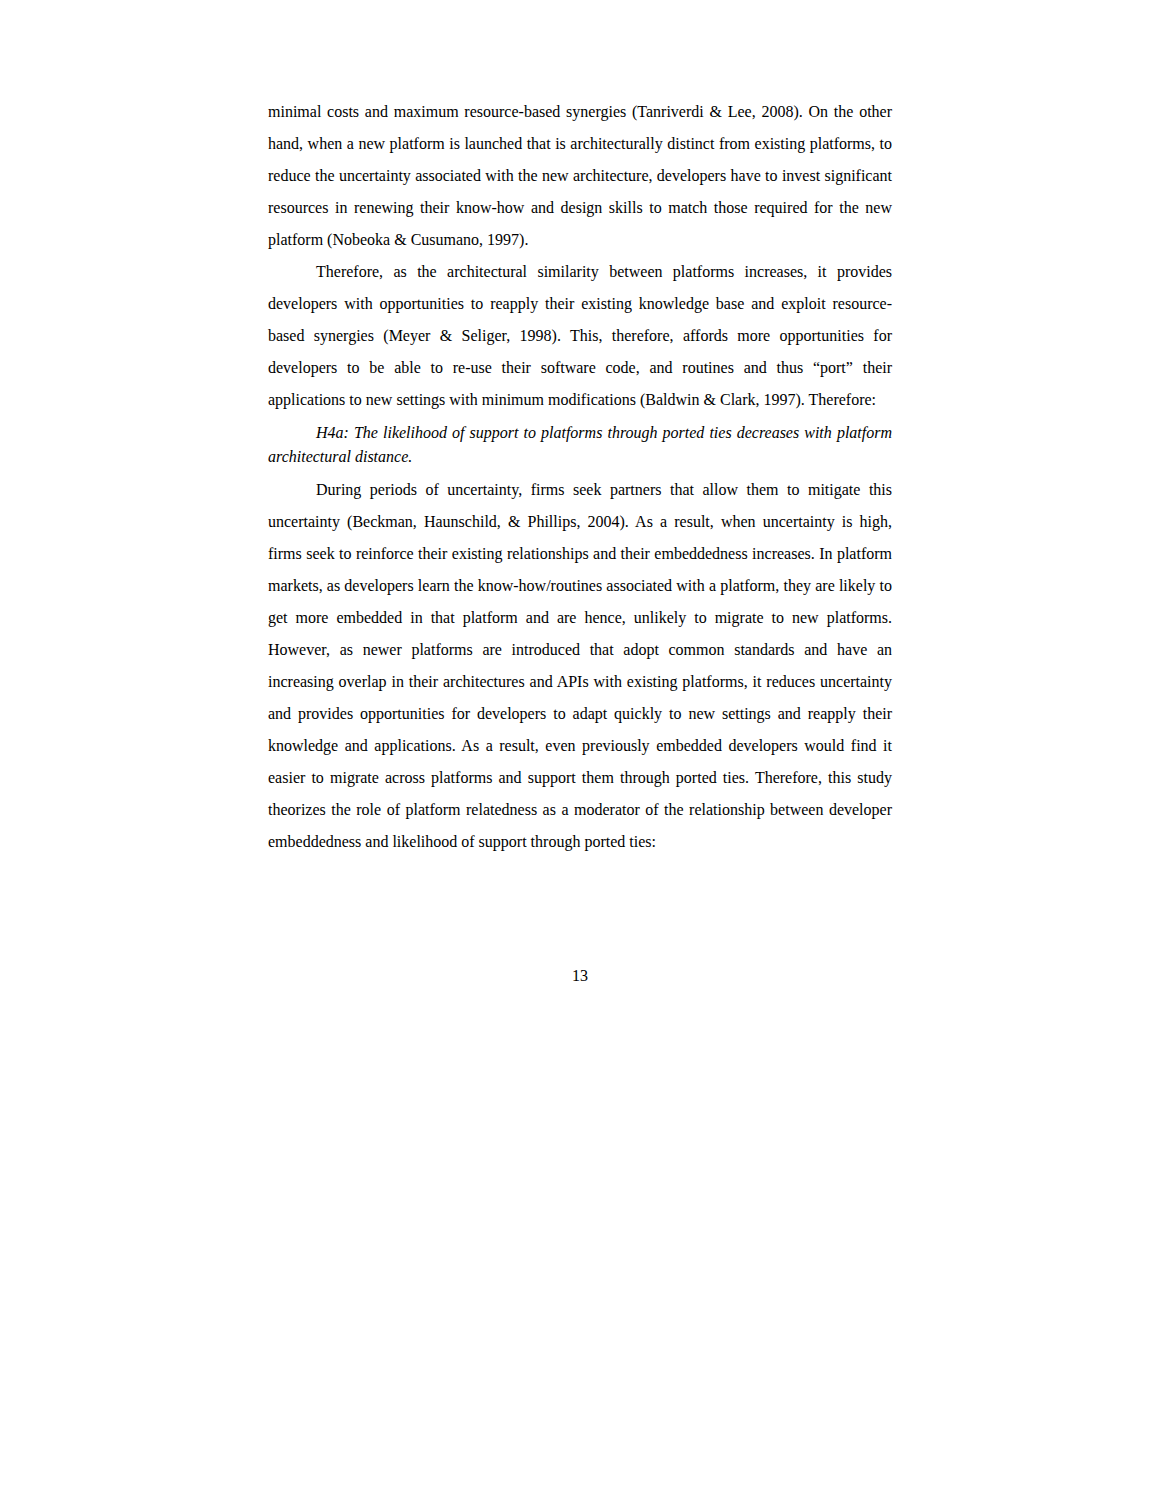minimal costs and maximum resource-based synergies (Tanriverdi & Lee, 2008). On the other hand, when a new platform is launched that is architecturally distinct from existing platforms, to reduce the uncertainty associated with the new architecture, developers have to invest significant resources in renewing their know-how and design skills to match those required for the new platform (Nobeoka & Cusumano, 1997).
Therefore, as the architectural similarity between platforms increases, it provides developers with opportunities to reapply their existing knowledge base and exploit resource-based synergies (Meyer & Seliger, 1998). This, therefore, affords more opportunities for developers to be able to re-use their software code, and routines and thus “port” their applications to new settings with minimum modifications (Baldwin & Clark, 1997). Therefore:
H4a: The likelihood of support to platforms through ported ties decreases with platform architectural distance.
During periods of uncertainty, firms seek partners that allow them to mitigate this uncertainty (Beckman, Haunschild, & Phillips, 2004). As a result, when uncertainty is high, firms seek to reinforce their existing relationships and their embeddedness increases. In platform markets, as developers learn the know-how/routines associated with a platform, they are likely to get more embedded in that platform and are hence, unlikely to migrate to new platforms. However, as newer platforms are introduced that adopt common standards and have an increasing overlap in their architectures and APIs with existing platforms, it reduces uncertainty and provides opportunities for developers to adapt quickly to new settings and reapply their knowledge and applications. As a result, even previously embedded developers would find it easier to migrate across platforms and support them through ported ties. Therefore, this study theorizes the role of platform relatedness as a moderator of the relationship between developer embeddedness and likelihood of support through ported ties:
13